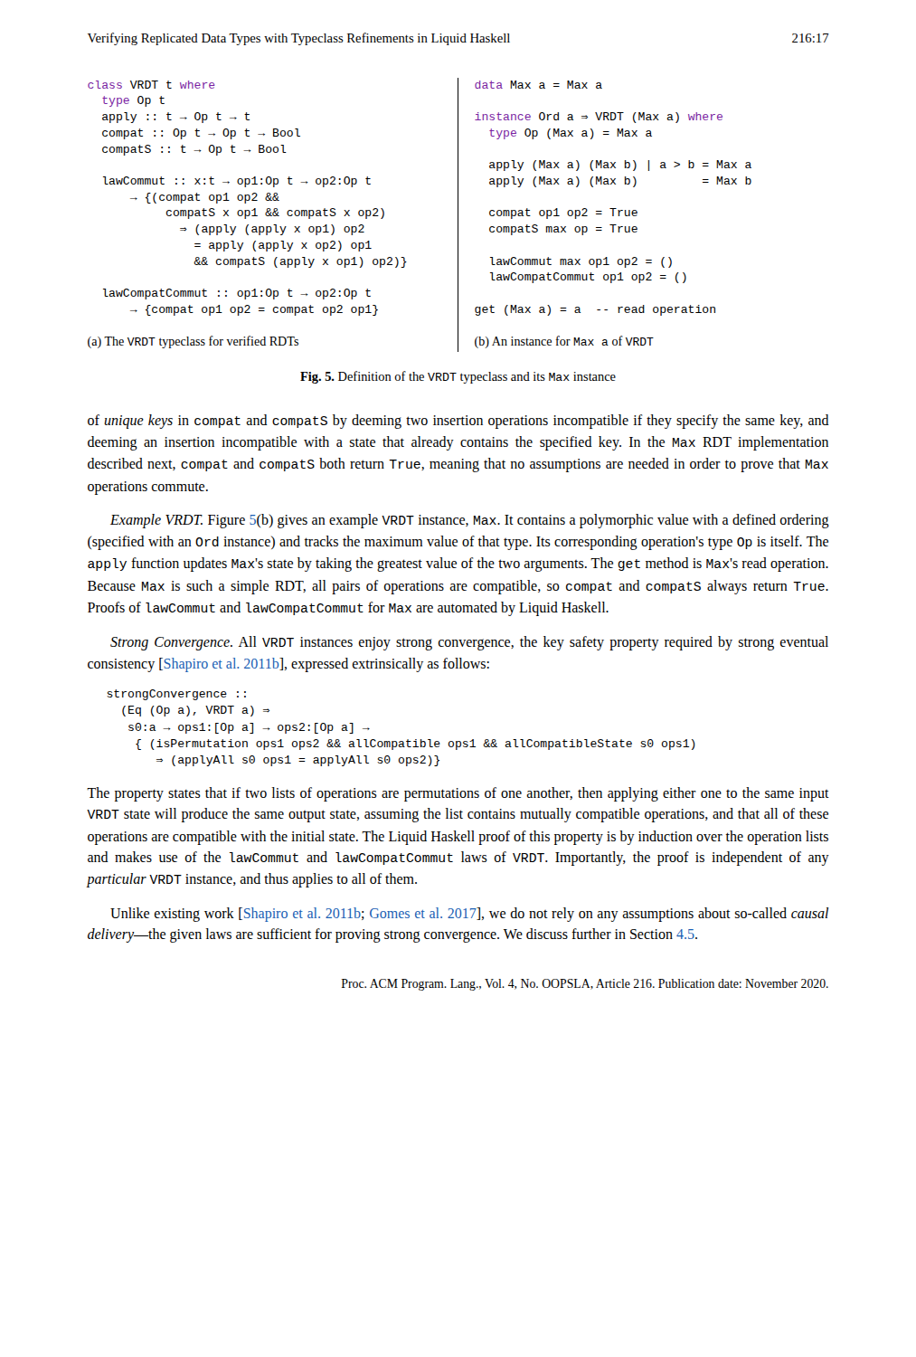Verifying Replicated Data Types with Typeclass Refinements in Liquid Haskell 216:17
class VRDT t where
  type Op t
  apply :: t → Op t → t
  compat :: Op t → Op t → Bool
  compatS :: t → Op t → Bool

  lawCommut :: x:t → op1:Op t → op2:Op t
      → {(compat op1 op2 &&
           compatS x op1 && compatS x op2)
             ⇒ (apply (apply x op1) op2
               = apply (apply x op2) op1
               && compatS (apply x op1) op2)}

  lawCompatCommut :: op1:Op t → op2:Op t
      → {compat op1 op2 = compat op2 op1}
(a) The VRDT typeclass for verified RDTs
data Max a = Max a

instance Ord a ⇒ VRDT (Max a) where
  type Op (Max a) = Max a

  apply (Max a) (Max b) | a > b = Max a
  apply (Max a) (Max b)         = Max b

  compat op1 op2 = True
  compatS max op = True

  lawCommut max op1 op2 = ()
  lawCompatCommut op1 op2 = ()

get (Max a) = a  -- read operation
(b) An instance for Max a of VRDT
Fig. 5. Definition of the VRDT typeclass and its Max instance
of unique keys in compat and compatS by deeming two insertion operations incompatible if they specify the same key, and deeming an insertion incompatible with a state that already contains the specified key. In the Max RDT implementation described next, compat and compatS both return True, meaning that no assumptions are needed in order to prove that Max operations commute.
Example VRDT. Figure 5(b) gives an example VRDT instance, Max. It contains a polymorphic value with a defined ordering (specified with an Ord instance) and tracks the maximum value of that type. Its corresponding operation's type Op is itself. The apply function updates Max's state by taking the greatest value of the two arguments. The get method is Max's read operation. Because Max is such a simple RDT, all pairs of operations are compatible, so compat and compatS always return True. Proofs of lawCommut and lawCompatCommut for Max are automated by Liquid Haskell.
Strong Convergence. All VRDT instances enjoy strong convergence, the key safety property required by strong eventual consistency [Shapiro et al. 2011b], expressed extrinsically as follows:
strongConvergence ::
  (Eq (Op a), VRDT a) ⇒
   s0:a → ops1:[Op a] → ops2:[Op a] →
    { (isPermutation ops1 ops2 && allCompatible ops1 && allCompatibleState s0 ops1)
       ⇒ (applyAll s0 ops1 = applyAll s0 ops2)}
The property states that if two lists of operations are permutations of one another, then applying either one to the same input VRDT state will produce the same output state, assuming the list contains mutually compatible operations, and that all of these operations are compatible with the initial state. The Liquid Haskell proof of this property is by induction over the operation lists and makes use of the lawCommut and lawCompatCommut laws of VRDT. Importantly, the proof is independent of any particular VRDT instance, and thus applies to all of them.
Unlike existing work [Shapiro et al. 2011b; Gomes et al. 2017], we do not rely on any assumptions about so-called causal delivery—the given laws are sufficient for proving strong convergence. We discuss further in Section 4.5.
Proc. ACM Program. Lang., Vol. 4, No. OOPSLA, Article 216. Publication date: November 2020.